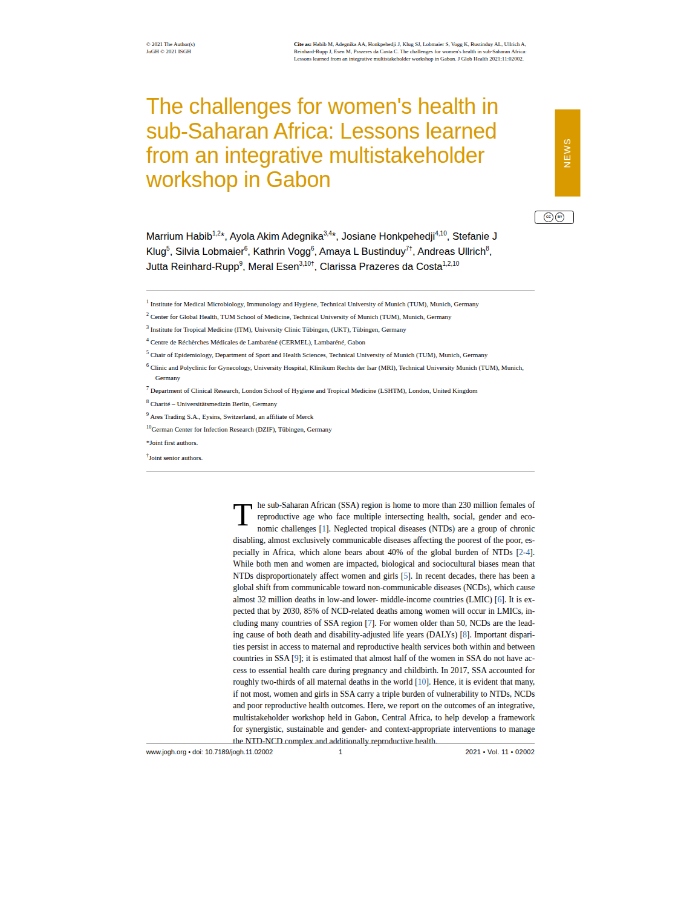NEWS
CC
BY
© 2021 The Author(s)
JoGH © 2021 ISGH
Cite as: Habib M, Adegnika AA, Honkpehedji J, Klug SJ, Lobmaier S, Vogg K, Bustinduy AL, Ullrich A, Reinhard-Rupp J, Esen M, Prazeres da Costa C. The challenges for women's health in sub-Saharan Africa: Lessons learned from an integrative multistakeholder workshop in Gabon. J Glob Health 2021;11:02002.
The challenges for women's health in sub-Saharan Africa: Lessons learned from an integrative multistakeholder workshop in Gabon
Marrium Habib1,2*, Ayola Akim Adegnika3,4*, Josiane Honkpehedji4,10, Stefanie J Klug5, Silvia Lobmaier6, Kathrin Vogg6, Amaya L Bustinduy7†, Andreas Ullrich8, Jutta Reinhard-Rupp9, Meral Esen3,10†, Clarissa Prazeres da Costa1,2,10
1 Institute for Medical Microbiology, Immunology and Hygiene, Technical University of Munich (TUM), Munich, Germany
2 Center for Global Health, TUM School of Medicine, Technical University of Munich (TUM), Munich, Germany
3 Institute for Tropical Medicine (ITM), University Clinic Tübingen, (UKT), Tübingen, Germany
4 Centre de Réchèrches Médicales de Lambaréné (CERMEL), Lambaréné, Gabon
5 Chair of Epidemiology, Department of Sport and Health Sciences, Technical University of Munich (TUM), Munich, Germany
6 Clinic and Polyclinic for Gynecology, University Hospital, Klinikum Rechts der Isar (MRI), Technical University Munich (TUM), Munich, Germany
7 Department of Clinical Research, London School of Hygiene and Tropical Medicine (LSHTM), London, United Kingdom
8 Charité – Universitätsmedizin Berlin, Germany
9 Ares Trading S.A., Eysins, Switzerland, an affiliate of Merck
10German Center for Infection Research (DZIF), Tübingen, Germany
*Joint first authors.
†Joint senior authors.
The sub-Saharan African (SSA) region is home to more than 230 million females of reproductive age who face multiple intersecting health, social, gender and economic challenges [1]. Neglected tropical diseases (NTDs) are a group of chronic disabling, almost exclusively communicable diseases affecting the poorest of the poor, especially in Africa, which alone bears about 40% of the global burden of NTDs [2-4]. While both men and women are impacted, biological and sociocultural biases mean that NTDs disproportionately affect women and girls [5]. In recent decades, there has been a global shift from communicable toward non-communicable diseases (NCDs), which cause almost 32 million deaths in low-and lower- middle-income countries (LMIC) [6]. It is expected that by 2030, 85% of NCD-related deaths among women will occur in LMICs, including many countries of SSA region [7]. For women older than 50, NCDs are the leading cause of both death and disability-adjusted life years (DALYs) [8]. Important disparities persist in access to maternal and reproductive health services both within and between countries in SSA [9]; it is estimated that almost half of the women in SSA do not have access to essential health care during pregnancy and childbirth. In 2017, SSA accounted for roughly two-thirds of all maternal deaths in the world [10]. Hence, it is evident that many, if not most, women and girls in SSA carry a triple burden of vulnerability to NTDs, NCDs and poor reproductive health outcomes. Here, we report on the outcomes of an integrative, multistakeholder workshop held in Gabon, Central Africa, to help develop a framework for synergistic, sustainable and gender- and context-appropriate interventions to manage the NTD-NCD complex and additionally reproductive health.
www.jogh.org • doi: 10.7189/jogh.11.02002
1
2021 • Vol. 11 • 02002